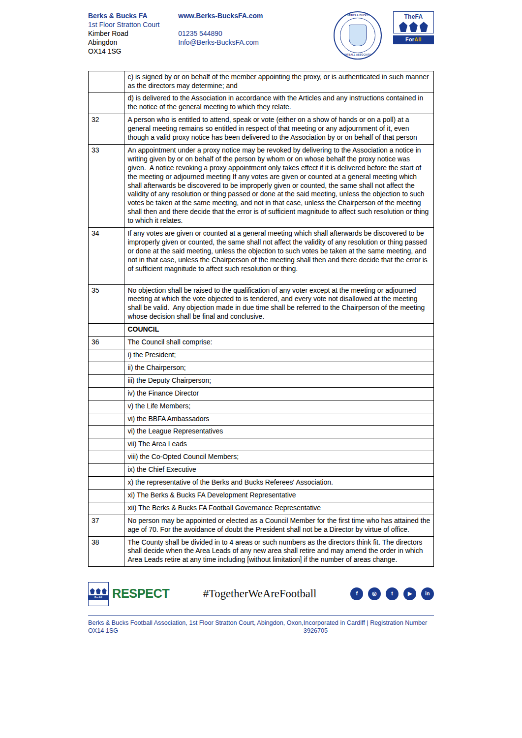Berks & Bucks FA
1st Floor Stratton Court
Kimber Road
Abingdon
OX14 1SG
www.Berks-BucksFA.com
01235 544890
Info@Berks-BucksFA.com
BERKS & BUCKS
FOOTBALL ASSOCIATION
TheFA
ForAll
| | c) is signed by or on behalf of the member appointing the proxy, or is authenticated in such manner as the directors may determine; and |
| | d) is delivered to the Association in accordance with the Articles and any instructions contained in the notice of the general meeting to which they relate. |
| 32 | A person who is entitled to attend, speak or vote (either on a show of hands or on a poll) at a general meeting remains so entitled in respect of that meeting or any adjournment of it, even though a valid proxy notice has been delivered to the Association by or on behalf of that person |
| 33 | An appointment under a proxy notice may be revoked by delivering to the Association a notice in writing given by or on behalf of the person by whom or on whose behalf the proxy notice was given. A notice revoking a proxy appointment only takes effect if it is delivered before the start of the meeting or adjourned meeting If any votes are given or counted at a general meeting which shall afterwards be discovered to be improperly given or counted, the same shall not affect the validity of any resolution or thing passed or done at the said meeting, unless the objection to such votes be taken at the same meeting, and not in that case, unless the Chairperson of the meeting shall then and there decide that the error is of sufficient magnitude to affect such resolution or thing to which it relates. |
| 34 | If any votes are given or counted at a general meeting which shall afterwards be discovered to be improperly given or counted, the same shall not affect the validity of any resolution or thing passed or done at the said meeting, unless the objection to such votes be taken at the same meeting, and not in that case, unless the Chairperson of the meeting shall then and there decide that the error is of sufficient magnitude to affect such resolution or thing. |
| 35 | No objection shall be raised to the qualification of any voter except at the meeting or adjourned meeting at which the vote objected to is tendered, and every vote not disallowed at the meeting shall be valid. Any objection made in due time shall be referred to the Chairperson of the meeting whose decision shall be final and conclusive. |
| | COUNCIL |
| 36 | The Council shall comprise: |
| | i) the President; |
| | ii) the Chairperson; |
| | iii) the Deputy Chairperson; |
| | iv) the Finance Director |
| | v) the Life Members; |
| | vi) the BBFA Ambassadors |
| | vi) the League Representatives |
| | vii) The Area Leads |
| | viii) the Co-Opted Council Members; |
| | ix) the Chief Executive |
| | x) the representative of the Berks and Bucks Referees' Association. |
| | xi) The Berks & Bucks FA Development Representative |
| | xii) The Berks & Bucks FA Football Governance Representative |
| 37 | No person may be appointed or elected as a Council Member for the first time who has attained the age of 70. For the avoidance of doubt the President shall not be a Director by virtue of office. |
| 38 | The County shall be divided in to 4 areas or such numbers as the directors think fit. The directors shall decide when the Area Leads of any new area shall retire and may amend the order in which Area Leads retire at any time including [without limitation] if the number of areas change. |
ForAll
RESPECT
#TogetherWeAreFootball
f
◎
t
▶
in
Berks & Bucks Football Association, 1st Floor Stratton Court, Abingdon, Oxon, OX14 1SG
Incorporated in Cardiff | Registration Number 3926705